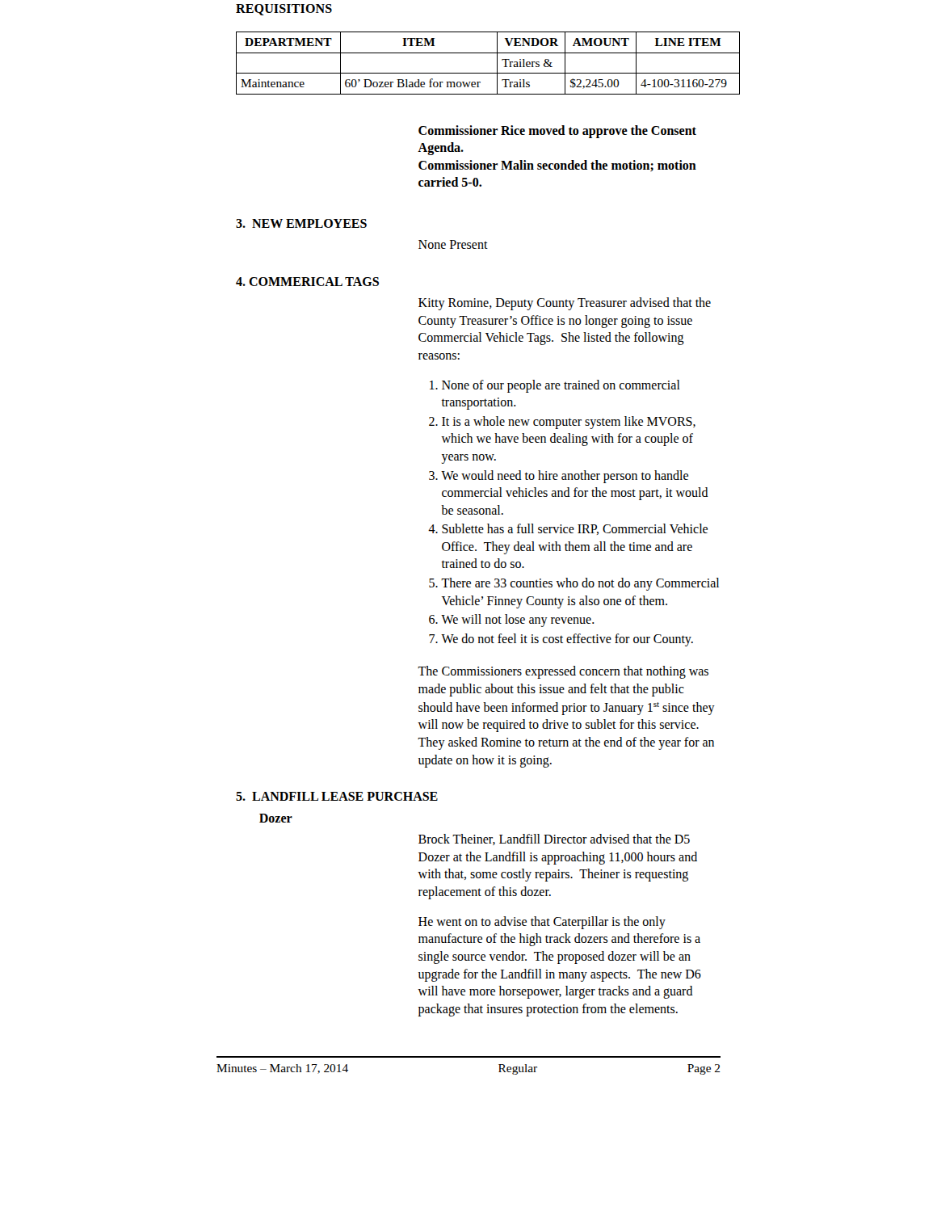REQUISITIONS
| DEPARTMENT | ITEM | VENDOR | AMOUNT | LINE ITEM |
| --- | --- | --- | --- | --- |
| | | Trailers & | | |
| Maintenance | 60’ Dozer Blade for mower | Trails | $2,245.00 | 4-100-31160-279 |
Commissioner Rice moved to approve the Consent Agenda.
Commissioner Malin seconded the motion; motion carried 5-0.
3. NEW EMPLOYEES
None Present
4. COMMERICAL TAGS
Kitty Romine, Deputy County Treasurer advised that the County Treasurer’s Office is no longer going to issue Commercial Vehicle Tags. She listed the following reasons:
None of our people are trained on commercial transportation.
It is a whole new computer system like MVORS, which we have been dealing with for a couple of years now.
We would need to hire another person to handle commercial vehicles and for the most part, it would be seasonal.
Sublette has a full service IRP, Commercial Vehicle Office. They deal with them all the time and are trained to do so.
There are 33 counties who do not do any Commercial Vehicle’ Finney County is also one of them.
We will not lose any revenue.
We do not feel it is cost effective for our County.
The Commissioners expressed concern that nothing was made public about this issue and felt that the public should have been informed prior to January 1st since they will now be required to drive to sublet for this service. They asked Romine to return at the end of the year for an update on how it is going.
5. LANDFILL LEASE PURCHASE
Dozer
Brock Theiner, Landfill Director advised that the D5 Dozer at the Landfill is approaching 11,000 hours and with that, some costly repairs. Theiner is requesting replacement of this dozer.
He went on to advise that Caterpillar is the only manufacture of the high track dozers and therefore is a single source vendor. The proposed dozer will be an upgrade for the Landfill in many aspects. The new D6 will have more horsepower, larger tracks and a guard package that insures protection from the elements.
Minutes – March 17, 2014 Page 2
Regular